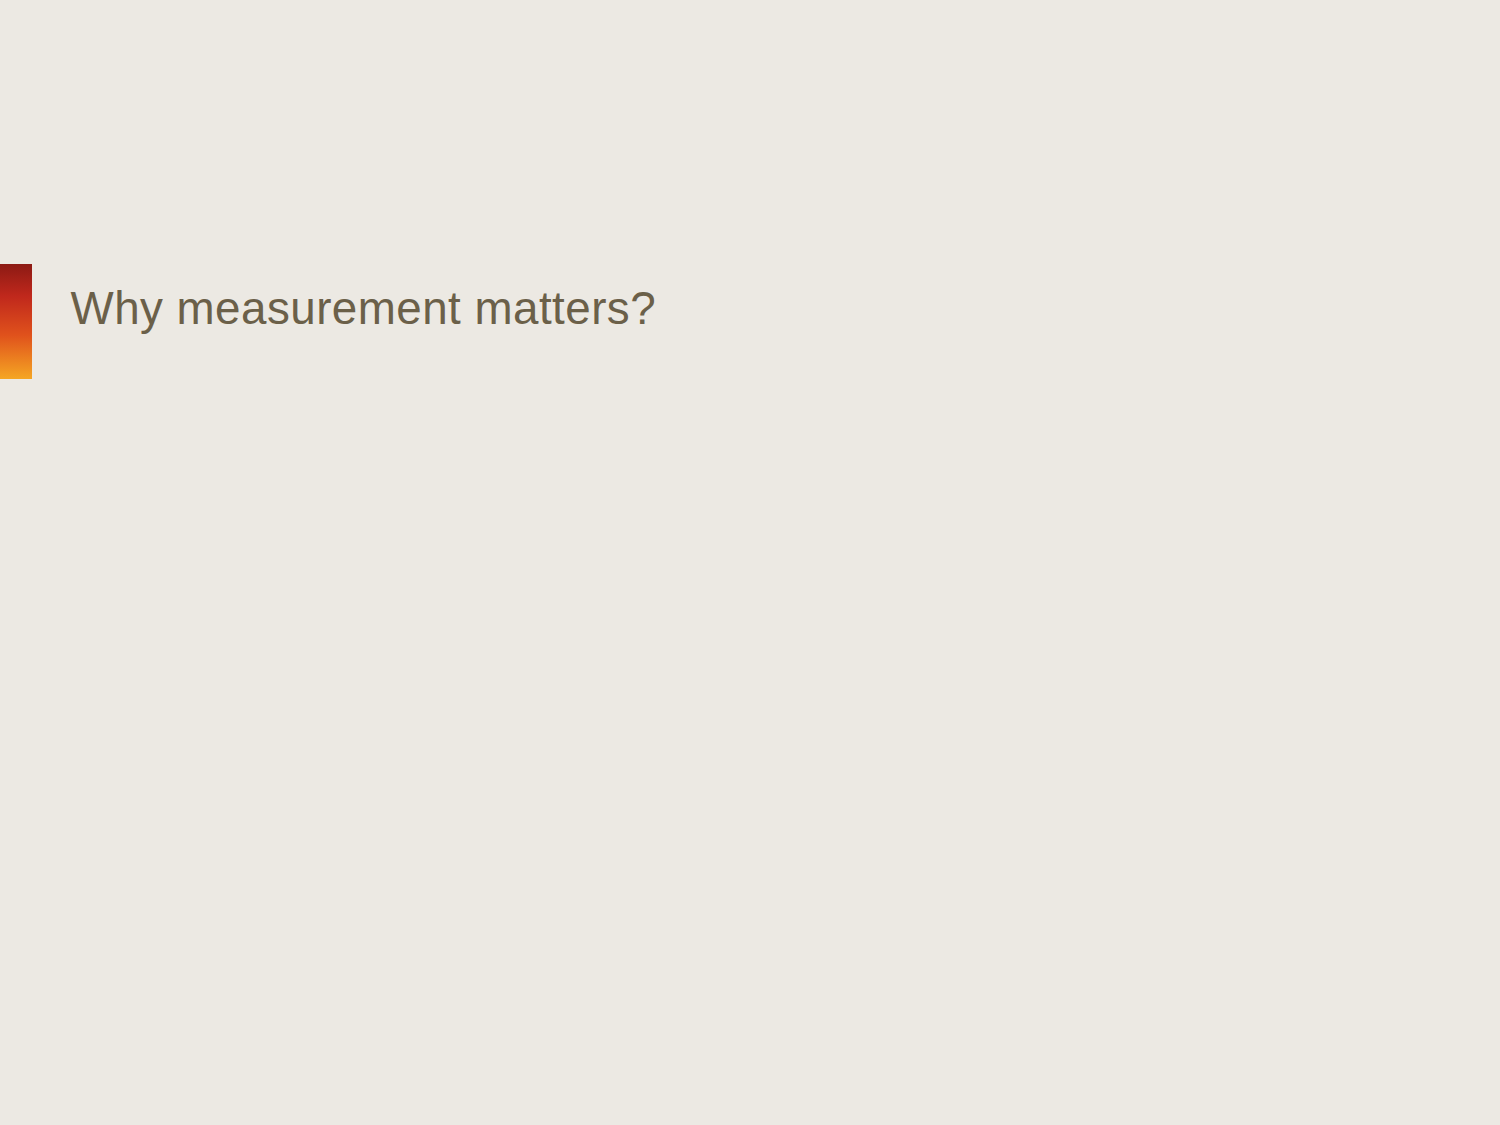Why measurement matters?